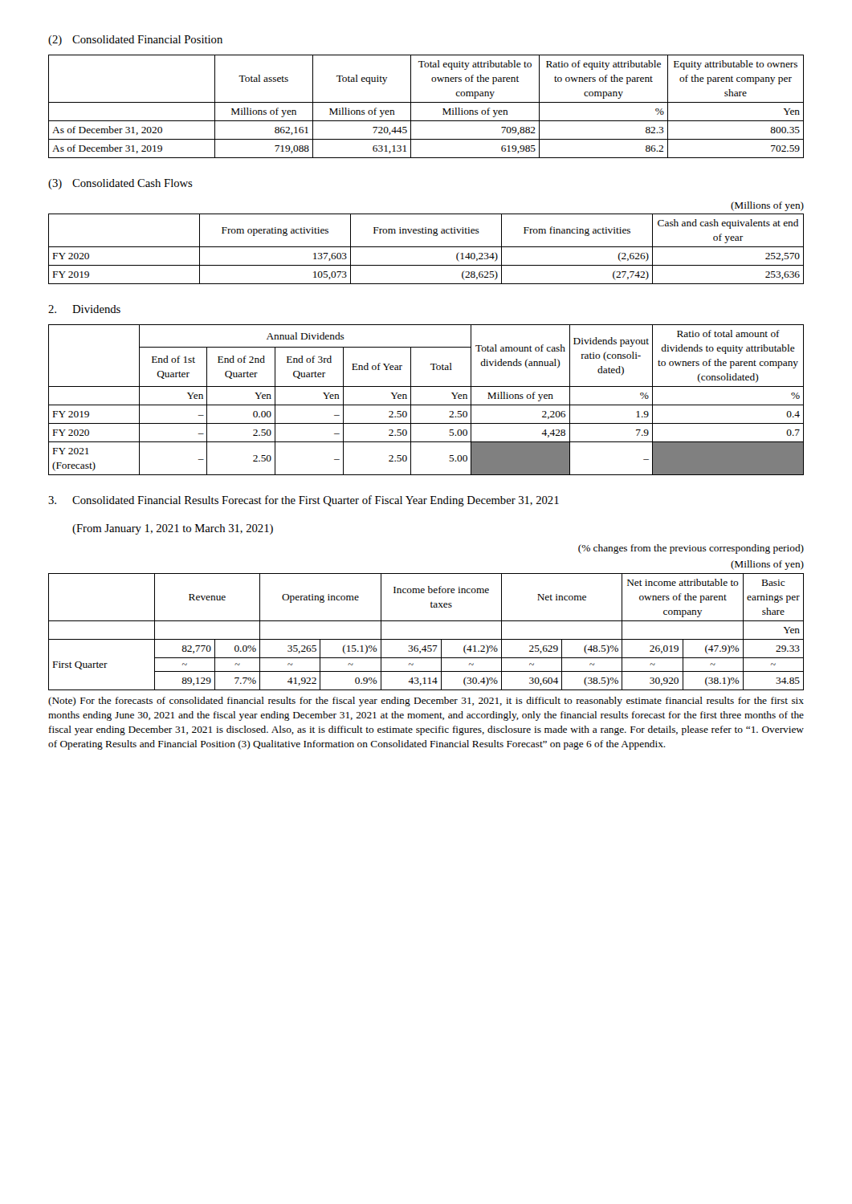(2) Consolidated Financial Position
| | Total assets | Total equity | Total equity attributable to owners of the parent company | Ratio of equity attributable to owners of the parent company | Equity attributable to owners of the parent company per share |
| --- | --- | --- | --- | --- | --- |
| | Millions of yen | Millions of yen | Millions of yen | % | Yen |
| As of December 31, 2020 | 862,161 | 720,445 | 709,882 | 82.3 | 800.35 |
| As of December 31, 2019 | 719,088 | 631,131 | 619,985 | 86.2 | 702.59 |
(3) Consolidated Cash Flows
(Millions of yen)
| | From operating activities | From investing activities | From financing activities | Cash and cash equivalents at end of year |
| --- | --- | --- | --- | --- |
| FY 2020 | 137,603 | (140,234) | (2,626) | 252,570 |
| FY 2019 | 105,073 | (28,625) | (27,742) | 253,636 |
2. Dividends
| | Annual Dividends | Total amount of cash dividends (annual) | Dividends payout ratio (consoli-dated) | Ratio of total amount of dividends to equity attributable to owners of the parent company (consolidated) |
| --- | --- | --- | --- | --- |
| End of 1st Quarter | End of 2nd Quarter | End of 3rd Quarter | End of Year | Total |
| | Yen | Yen | Yen | Yen | Yen | Millions of yen | % | % |
| FY 2019 | – | 0.00 | – | 2.50 | 2.50 | 2,206 | 1.9 | 0.4 |
| FY 2020 | – | 2.50 | – | 2.50 | 5.00 | 4,428 | 7.9 | 0.7 |
| FY 2021 (Forecast) | – | 2.50 | – | 2.50 | 5.00 | | – | |
3. Consolidated Financial Results Forecast for the First Quarter of Fiscal Year Ending December 31, 2021
(From January 1, 2021 to March 31, 2021)
(% changes from the previous corresponding period)
(Millions of yen)
| | Revenue | Operating income | Income before income taxes | Net income | Net income attributable to owners of the parent company | Basic earnings per share |
| --- | --- | --- | --- | --- | --- | --- |
| | | | | | | Yen |
| First Quarter | 82,770 | 0.0% | 35,265 | (15.1)% | 36,457 | (41.2)% | 25,629 | (48.5)% | 26,019 | (47.9)% | 29.33 |
| ~ | ~ | ~ | ~ | ~ | ~ | ~ | ~ | ~ | ~ | ~ |
| 89,129 | 7.7% | 41,922 | 0.9% | 43,114 | (30.4)% | 30,604 | (38.5)% | 30,920 | (38.1)% | 34.85 |
(Note) For the forecasts of consolidated financial results for the fiscal year ending December 31, 2021, it is difficult to reasonably estimate financial results for the first six months ending June 30, 2021 and the fiscal year ending December 31, 2021 at the moment, and accordingly, only the financial results forecast for the first three months of the fiscal year ending December 31, 2021 is disclosed. Also, as it is difficult to estimate specific figures, disclosure is made with a range. For details, please refer to “1. Overview of Operating Results and Financial Position (3) Qualitative Information on Consolidated Financial Results Forecast” on page 6 of the Appendix.